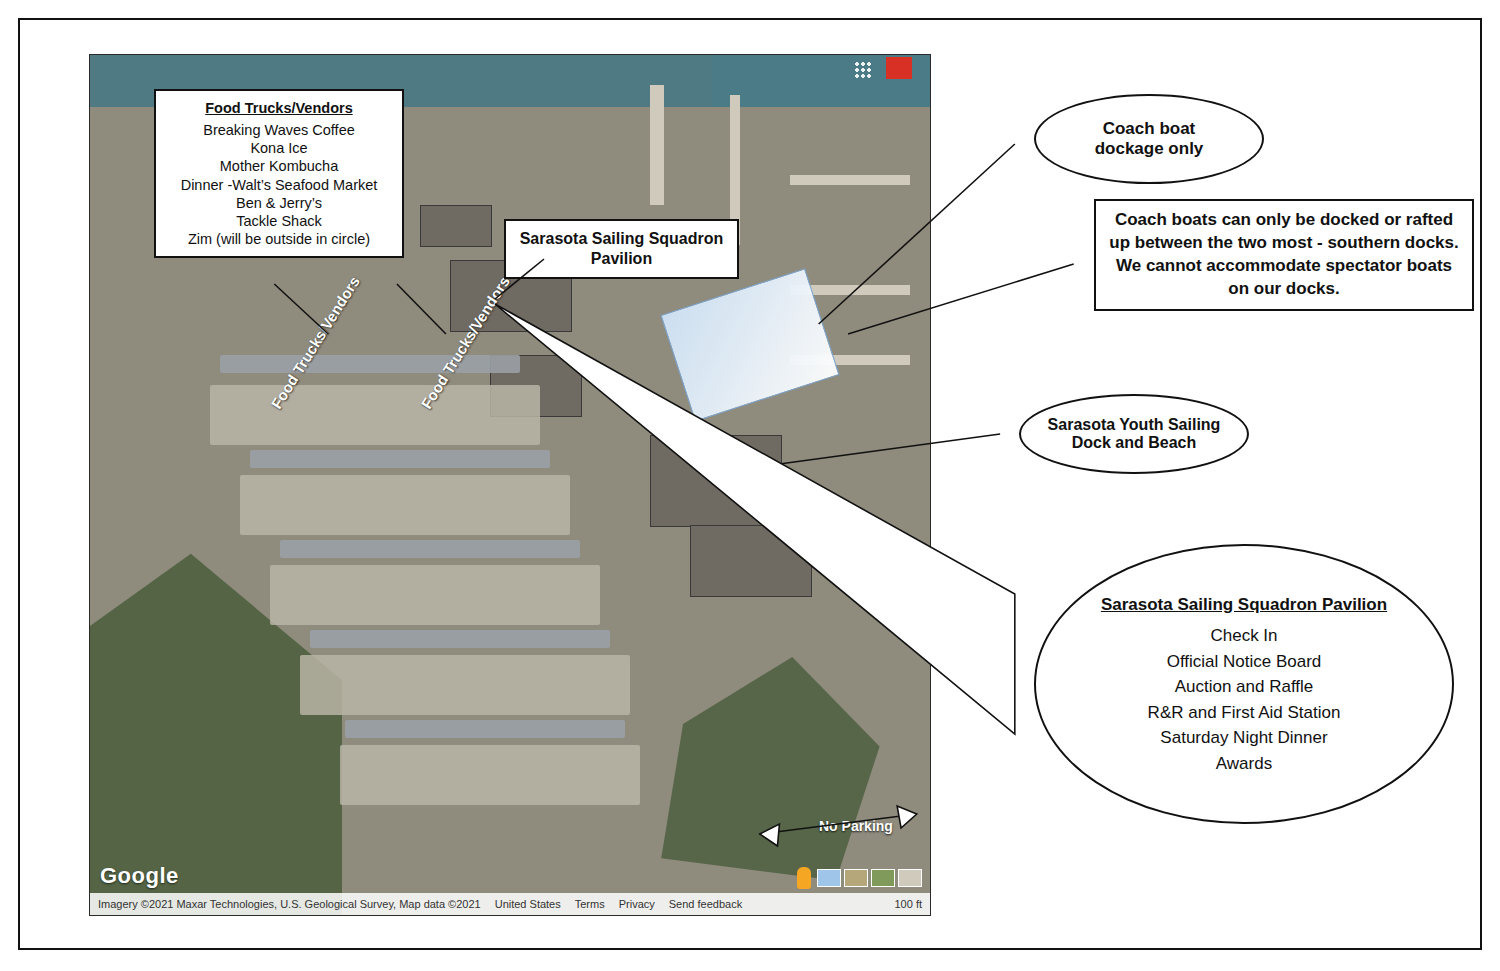Google
Imagery ©2021 Maxar Technologies, U.S. Geological Survey, Map data ©2021 United States Terms Privacy Send feedback 100 ft
Food Trucks/Vendors
Food Trucks/Vendors
Food Trucks/Vendors
Breaking Waves Coffee
Kona Ice
Mother Kombucha
Dinner -Walt’s Seafood Market
Ben & Jerry’s
Tackle Shack
Zim (will be outside in circle)
Sarasota Sailing Squadron
Pavilion
Coach boat
dockage only
Coach boats can only be docked or rafted up between the two most - southern docks. We cannot accommodate spectator boats on our docks.
Sarasota Youth Sailing
Dock and Beach
Sarasota Sailing Squadron Pavilion Check In
Official Notice Board
Auction and Raffle
R&R and First Aid Station
Saturday Night Dinner
Awards
No Parking